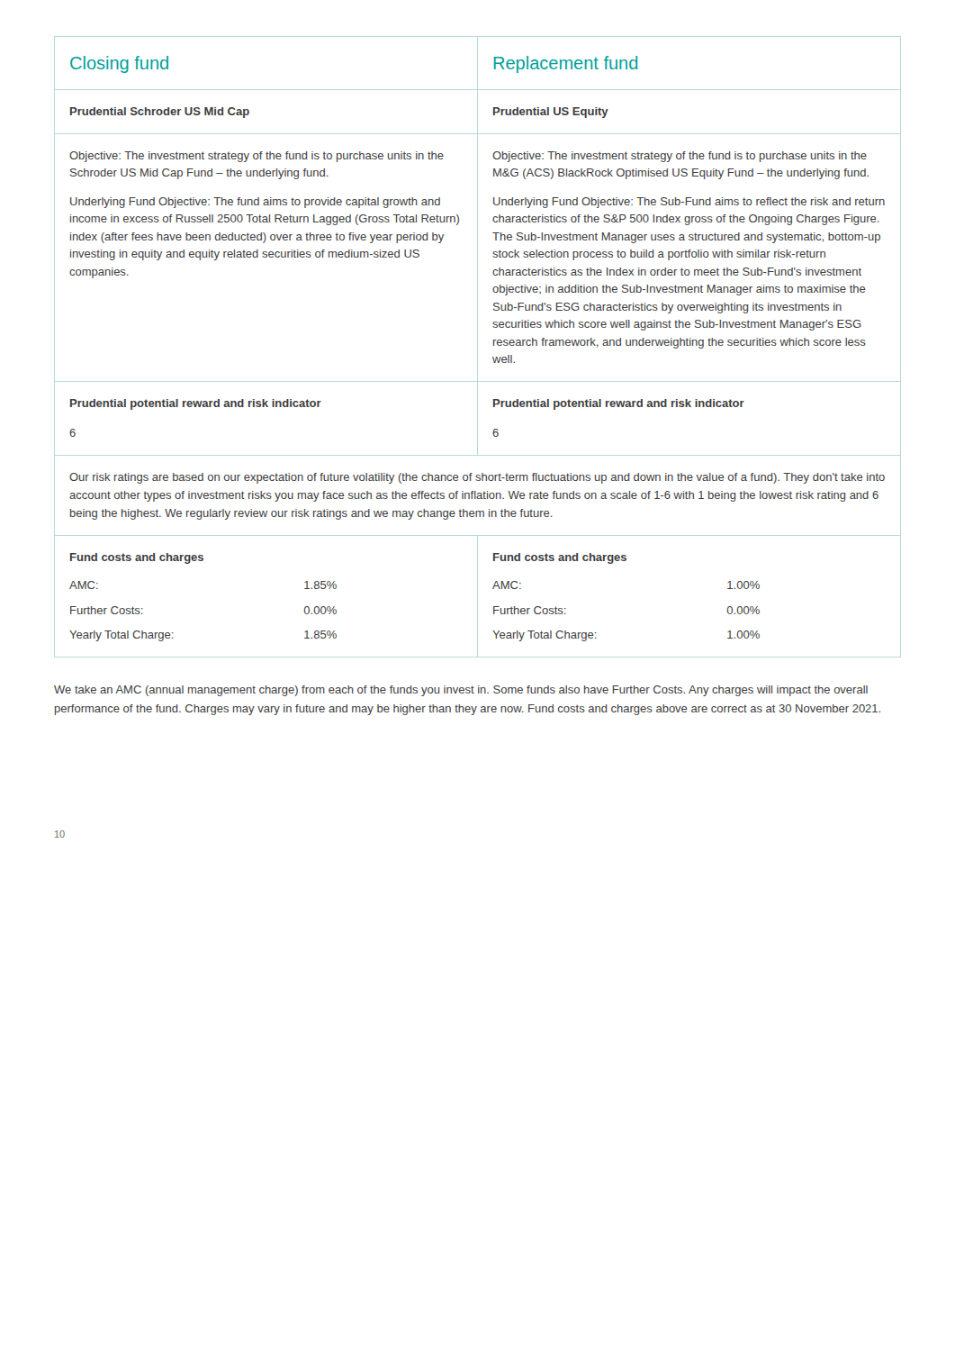| Closing fund | Replacement fund |
| Prudential Schroder US Mid Cap | Prudential US Equity |
| Objective: The investment strategy of the fund is to purchase units in the Schroder US Mid Cap Fund – the underlying fund. Underlying Fund Objective: The fund aims to provide capital growth and income in excess of Russell 2500 Total Return Lagged (Gross Total Return) index (after fees have been deducted) over a three to five year period by investing in equity and equity related securities of medium-sized US companies. | Objective: The investment strategy of the fund is to purchase units in the M&G (ACS) BlackRock Optimised US Equity Fund – the underlying fund. Underlying Fund Objective: The Sub-Fund aims to reflect the risk and return characteristics of the S&P 500 Index gross of the Ongoing Charges Figure. The Sub-Investment Manager uses a structured and systematic, bottom-up stock selection process to build a portfolio with similar risk-return characteristics as the Index in order to meet the Sub-Fund's investment objective; in addition the Sub-Investment Manager aims to maximise the Sub-Fund's ESG characteristics by overweighting its investments in securities which score well against the Sub-Investment Manager's ESG research framework, and underweighting the securities which score less well. |
| Prudential potential reward and risk indicator 6 | Prudential potential reward and risk indicator 6 |
| Our risk ratings are based on our expectation of future volatility (the chance of short-term fluctuations up and down in the value of a fund). They don't take into account other types of investment risks you may face such as the effects of inflation. We rate funds on a scale of 1-6 with 1 being the lowest risk rating and 6 being the highest. We regularly review our risk ratings and we may change them in the future. |
| Fund costs and charges / AMC: / 1.85% / / Further Costs: / 0.00% / / Yearly Total Charge: / 1.85% / | Fund costs and charges / AMC: / 1.00% / / Further Costs: / 0.00% / / Yearly Total Charge: / 1.00% / |
We take an AMC (annual management charge) from each of the funds you invest in. Some funds also have Further Costs. Any charges will impact the overall performance of the fund. Charges may vary in future and may be higher than they are now. Fund costs and charges above are correct as at 30 November 2021.
10